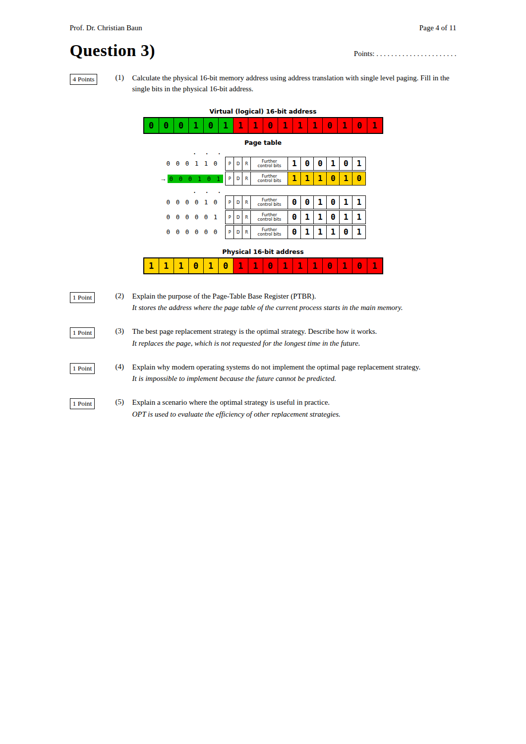Prof. Dr. Christian Baun Page 4 of 11
Question 3)
Points: . . . . . . . . . . . . . . . . . . . . . .
4 Points (1)
Calculate the physical 16-bit memory address using address translation with single level paging. Fill in the single bits in the physical 16-bit address.
Virtual (logical) 16-bit address
0
0
0
1
0
1
1
1
0
1
1
1
0
1
0
1
Page table
. . .
0 0 0 1 1 0
| P | D | R | Further control bits | 1 0 0 1 0 1 |
→0 0 0 1 0 1
| P | D | R | Further control bits | 1 1 1 0 1 0 |
. . .
0 0 0 0 1 0
| P | D | R | Further control bits | 0 0 1 0 1 1 |
0 0 0 0 0 1
| P | D | R | Further control bits | 0 1 1 0 1 1 |
0 0 0 0 0 0
| P | D | R | Further control bits | 0 1 1 1 0 1 |
Physical 16-bit address
1
1
1
0
1
0
1
1
0
1
1
1
0
1
0
1
1 Point (2)
Explain the purpose of the Page-Table Base Register (PTBR). It stores the address where the page table of the current process starts in the main memory.
1 Point (3)
The best page replacement strategy is the optimal strategy. Describe how it works. It replaces the page, which is not requested for the longest time in the future.
1 Point (4)
Explain why modern operating systems do not implement the optimal page replacement strategy. It is impossible to implement because the future cannot be predicted.
1 Point (5)
Explain a scenario where the optimal strategy is useful in practice. OPT is used to evaluate the efficiency of other replacement strategies.